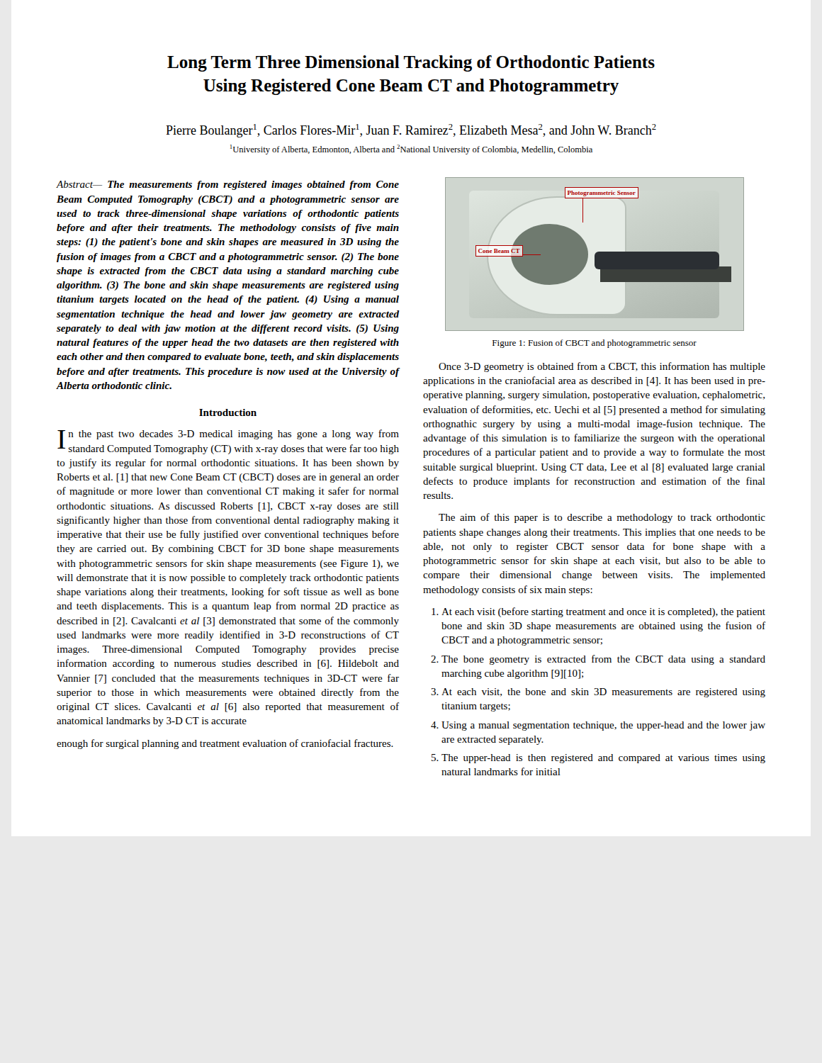Long Term Three Dimensional Tracking of Orthodontic Patients
Using Registered Cone Beam CT and Photogrammetry
Pierre Boulanger1, Carlos Flores-Mir1, Juan F. Ramirez2, Elizabeth Mesa2, and John W. Branch2
1University of Alberta, Edmonton, Alberta and 2National University of Colombia, Medellin, Colombia
Abstract— The measurements from registered images obtained from Cone Beam Computed Tomography (CBCT) and a photogrammetric sensor are used to track three-dimensional shape variations of orthodontic patients before and after their treatments. The methodology consists of five main steps: (1) the patient's bone and skin shapes are measured in 3D using the fusion of images from a CBCT and a photogrammetric sensor. (2) The bone shape is extracted from the CBCT data using a standard marching cube algorithm. (3) The bone and skin shape measurements are registered using titanium targets located on the head of the patient. (4) Using a manual segmentation technique the head and lower jaw geometry are extracted separately to deal with jaw motion at the different record visits. (5) Using natural features of the upper head the two datasets are then registered with each other and then compared to evaluate bone, teeth, and skin displacements before and after treatments. This procedure is now used at the University of Alberta orthodontic clinic.
Introduction
In the past two decades 3-D medical imaging has gone a long way from standard Computed Tomography (CT) with x-ray doses that were far too high to justify its regular for normal orthodontic situations. It has been shown by Roberts et al. [1] that new Cone Beam CT (CBCT) doses are in general an order of magnitude or more lower than conventional CT making it safer for normal orthodontic situations. As discussed Roberts [1], CBCT x-ray doses are still significantly higher than those from conventional dental radiography making it imperative that their use be fully justified over conventional techniques before they are carried out. By combining CBCT for 3D bone shape measurements with photogrammetric sensors for skin shape measurements (see Figure 1), we will demonstrate that it is now possible to completely track orthodontic patients shape variations along their treatments, looking for soft tissue as well as bone and teeth displacements. This is a quantum leap from normal 2D practice as described in [2]. Cavalcanti et al [3] demonstrated that some of the commonly used landmarks were more readily identified in 3-D reconstructions of CT images. Three-dimensional Computed Tomography provides precise information according to numerous studies described in [6]. Hildebolt and Vannier [7] concluded that the measurements techniques in 3D-CT were far superior to those in which measurements were obtained directly from the original CT slices. Cavalcanti et al [6] also reported that measurement of anatomical landmarks by 3-D CT is accurate
enough for surgical planning and treatment evaluation of craniofacial fractures.
Photogrammetric Sensor
Cone Beam CT
Figure 1: Fusion of CBCT and photogrammetric sensor
Once 3-D geometry is obtained from a CBCT, this information has multiple applications in the craniofacial area as described in [4]. It has been used in pre-operative planning, surgery simulation, postoperative evaluation, cephalometric, evaluation of deformities, etc. Uechi et al [5] presented a method for simulating orthognathic surgery by using a multi-modal image-fusion technique. The advantage of this simulation is to familiarize the surgeon with the operational procedures of a particular patient and to provide a way to formulate the most suitable surgical blueprint. Using CT data, Lee et al [8] evaluated large cranial defects to produce implants for reconstruction and estimation of the final results.
The aim of this paper is to describe a methodology to track orthodontic patients shape changes along their treatments. This implies that one needs to be able, not only to register CBCT sensor data for bone shape with a photogrammetric sensor for skin shape at each visit, but also to be able to compare their dimensional change between visits. The implemented methodology consists of six main steps:
At each visit (before starting treatment and once it is completed), the patient bone and skin 3D shape measurements are obtained using the fusion of CBCT and a photogrammetric sensor;
The bone geometry is extracted from the CBCT data using a standard marching cube algorithm [9][10];
At each visit, the bone and skin 3D measurements are registered using titanium targets;
Using a manual segmentation technique, the upper-head and the lower jaw are extracted separately.
The upper-head is then registered and compared at various times using natural landmarks for initial